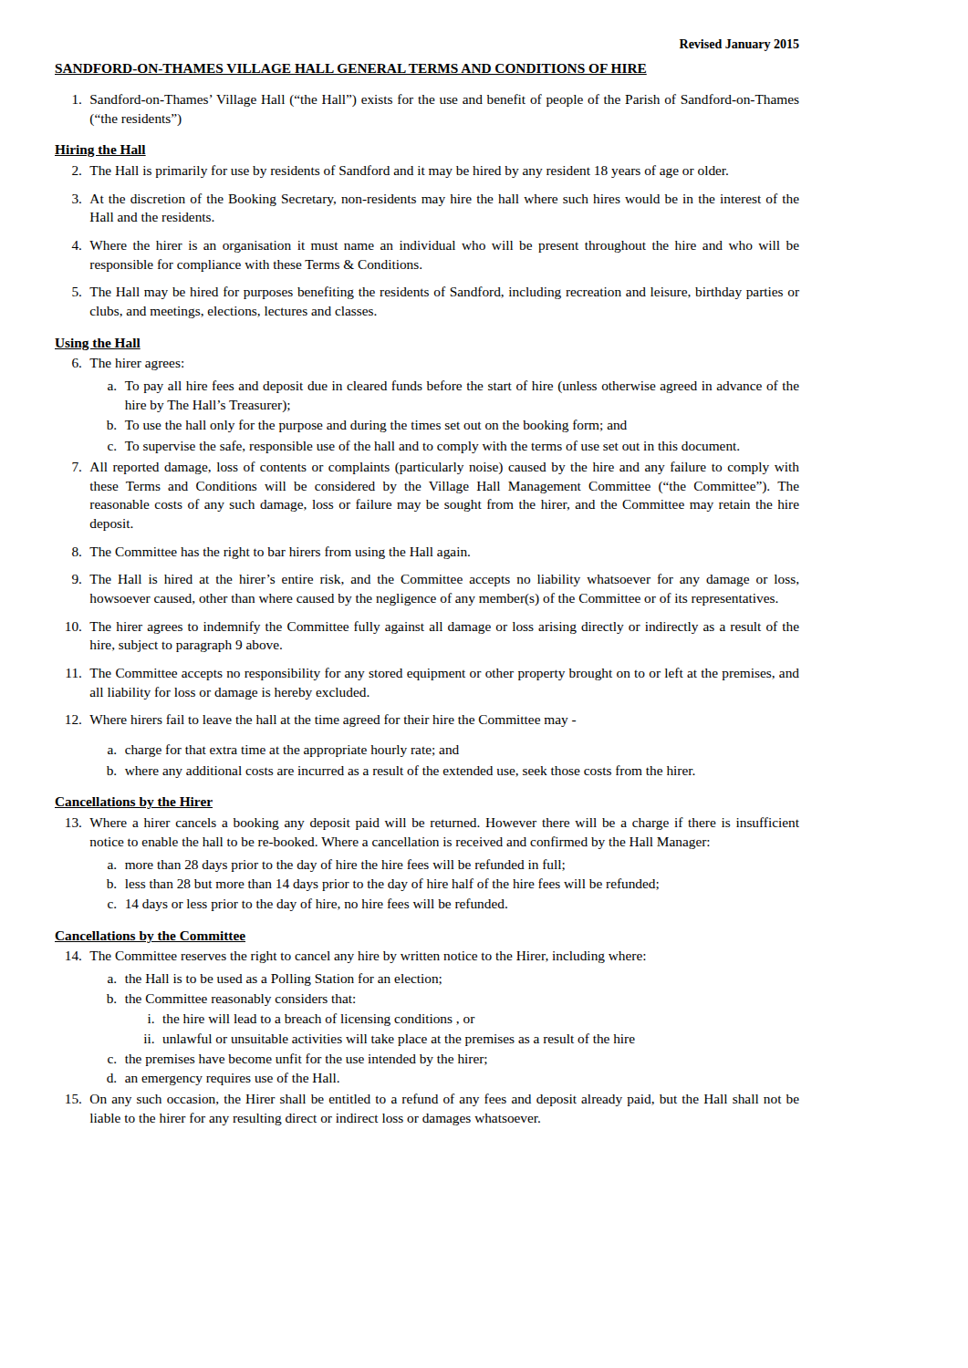Revised January 2015
SANDFORD-ON-THAMES VILLAGE HALL GENERAL TERMS AND CONDITIONS OF HIRE
Sandford-on-Thames’ Village Hall (“the Hall”) exists for the use and benefit of people of the Parish of Sandford-on-Thames (“the residents”)
Hiring the Hall
The Hall is primarily for use by residents of Sandford and it may be hired by any resident 18 years of age or older.
At the discretion of the Booking Secretary, non-residents may hire the hall where such hires would be in the interest of the Hall and the residents.
Where the hirer is an organisation it must name an individual who will be present throughout the hire and who will be responsible for compliance with these Terms & Conditions.
The Hall may be hired for purposes benefiting the residents of Sandford, including recreation and leisure, birthday parties or clubs, and meetings, elections, lectures and classes.
Using the Hall
The hirer agrees:
To pay all hire fees and deposit due in cleared funds before the start of hire (unless otherwise agreed in advance of the hire by The Hall’s Treasurer);
To use the hall only for the purpose and during the times set out on the booking form; and
To supervise the safe, responsible use of the hall and to comply with the terms of use set out in this document.
All reported damage, loss of contents or complaints (particularly noise) caused by the hire and any failure to comply with these Terms and Conditions will be considered by the Village Hall Management Committee (“the Committee”). The reasonable costs of any such damage, loss or failure may be sought from the hirer, and the Committee may retain the hire deposit.
The Committee has the right to bar hirers from using the Hall again.
The Hall is hired at the hirer’s entire risk, and the Committee accepts no liability whatsoever for any damage or loss, howsoever caused, other than where caused by the negligence of any member(s) of the Committee or of its representatives.
The hirer agrees to indemnify the Committee fully against all damage or loss arising directly or indirectly as a result of the hire, subject to paragraph 9 above.
The Committee accepts no responsibility for any stored equipment or other property brought on to or left at the premises, and all liability for loss or damage is hereby excluded.
Where hirers fail to leave the hall at the time agreed for their hire the Committee may -
charge for that extra time at the appropriate hourly rate; and
where any additional costs are incurred as a result of the extended use, seek those costs from the hirer.
Cancellations by the Hirer
Where a hirer cancels a booking any deposit paid will be returned. However there will be a charge if there is insufficient notice to enable the hall to be re-booked. Where a cancellation is received and confirmed by the Hall Manager:
more than 28 days prior to the day of hire the hire fees will be refunded in full;
less than 28 but more than 14 days prior to the day of hire half of the hire fees will be refunded;
14 days or less prior to the day of hire, no hire fees will be refunded.
Cancellations by the Committee
The Committee reserves the right to cancel any hire by written notice to the Hirer, including where:
the Hall is to be used as a Polling Station for an election;
the Committee reasonably considers that:
the hire will lead to a breach of licensing conditions , or
unlawful or unsuitable activities will take place at the premises as a result of the hire
the premises have become unfit for the use intended by the hirer;
an emergency requires use of the Hall.
On any such occasion, the Hirer shall be entitled to a refund of any fees and deposit already paid, but the Hall shall not be liable to the hirer for any resulting direct or indirect loss or damages whatsoever.